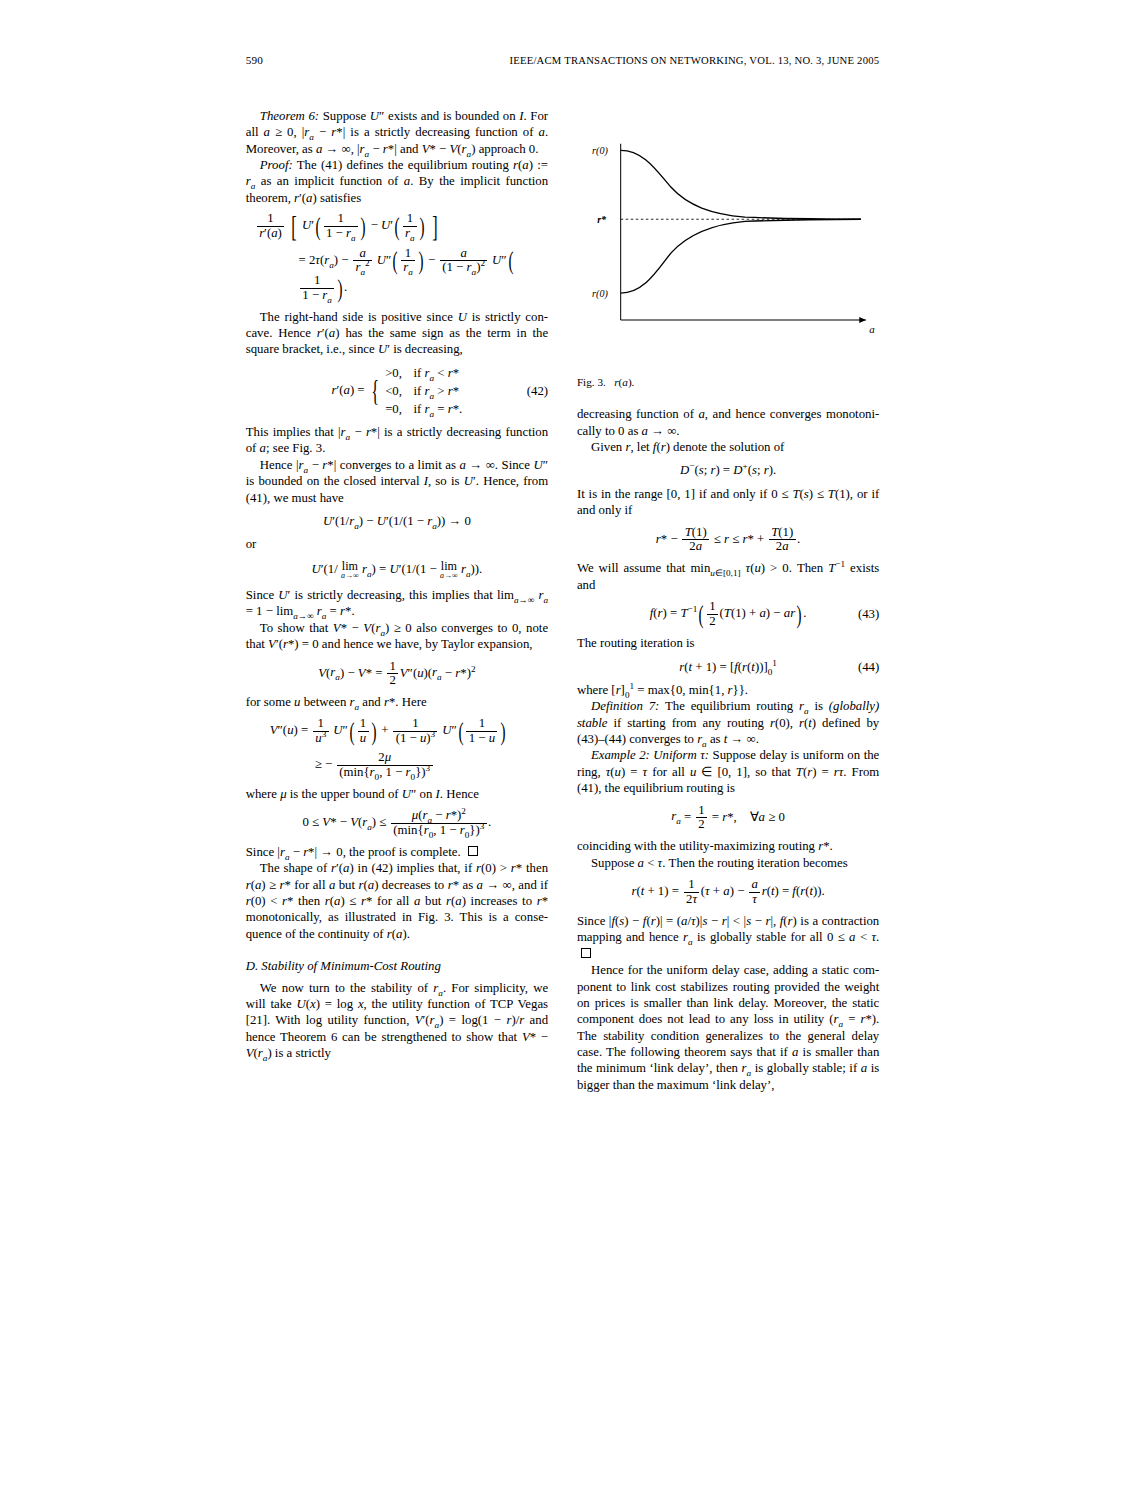590
IEEE/ACM Transactions on Networking, Vol. 13, No. 3, June 2005
Theorem 6: Suppose U″ exists and is bounded on I. For all a ≥ 0, |ra − r*| is a strictly decreasing function of a. Moreover, as a → ∞, |ra − r*| and V* − V(ra) approach 0.
Proof: The (41) defines the equilibrium routing r(a) := ra as an implicit function of a. By the implicit function theorem, r′(a) satisfies
1 r′(a) [ U′(11 − ra) − U′(1 ra) ]
= 2τ(ra) − ara2 U″(1 ra) − a(1 − ra)2 U″(11 − ra).
The right-hand side is positive since U is strictly concave. Hence r′(a) has the same sign as the term in the square bracket, i.e., since U′ is decreasing,
r′(a) = { >0, if ra < r* <0, if ra > r* =0, if ra = r*.
(42)
This implies that |ra − r*| is a strictly decreasing function of a; see Fig. 3.
Hence |ra − r*| converges to a limit as a → ∞. Since U″ is bounded on the closed interval I, so is U′. Hence, from (41), we must have
U′(1/ra) − U′(1/(1 − ra)) → 0
or
U′(1/ lima→∞ ra) = U′(1/(1 − lima→∞ ra)).
Since U′ is strictly decreasing, this implies that lima→∞ ra = 1 − lima→∞ ra = r*.
To show that V* − V(ra) ≥ 0 also converges to 0, note that V′(r*) = 0 and hence we have, by Taylor expansion,
V(ra) − V* = 12 V″(u)(ra − r*)2
for some u between ra and r*. Here
V″(u) = 1 u3 U″(1 u) + 1(1 − u)3 U″(11 − u)
≥ − 2μ(min{r0, 1 − r0})3
where μ is the upper bound of U″ on I. Hence
0 ≤ V* − V(ra) ≤ μ(ra − r*)2(min{r0, 1 − r0})3.
Since |ra − r*| → 0, the proof is complete.
The shape of r′(a) in (42) implies that, if r(0) > r* then r(a) ≥ r* for all a but r(a) decreases to r* as a → ∞, and if r(0) < r* then r(a) ≤ r* for all a but r(a) increases to r* monotonically, as illustrated in Fig. 3. This is a consequence of the continuity of r(a).
D. Stability of Minimum-Cost Routing
We now turn to the stability of ra. For simplicity, we will take U(x) = log x, the utility function of TCP Vegas [21]. With log utility function, V′(ra) = log(1 − r)/r and hence Theorem 6 can be strengthened to show that V* − V(ra) is a strictly
r(0) r(0) r* a
Fig. 3. r(a).
decreasing function of a, and hence converges monotonically to 0 as a → ∞.
Given r, let f(r) denote the solution of
D−(s; r) = D+(s; r).
It is in the range [0, 1] if and only if 0 ≤ T(s) ≤ T(1), or if and only if
r* − T(1) 2a ≤ r ≤ r* + T(1) 2a.
We will assume that minu∈[0,1] τ(u) > 0. Then T−1 exists and
f(r) = T−1(12(T(1) + a) − ar).
(43)
The routing iteration is
r(t + 1) = [f(r(t))]01
(44)
where [r]01 = max{0, min{1, r}}.
Definition 7: The equilibrium routing ra is (globally) stable if starting from any routing r(0), r(t) defined by (43)–(44) converges to ra as t → ∞.
Example 2: Uniform τ: Suppose delay is uniform on the ring, τ(u) = τ for all u ∈ [0, 1], so that T(r) = rτ. From (41), the equilibrium routing is
ra = 12 = r*, ∀a ≥ 0
coinciding with the utility-maximizing routing r*.
Suppose a < τ. Then the routing iteration becomes
r(t + 1) = 12τ(τ + a) − aτ r(t) = f(r(t)).
Since |f(s) − f(r)| = (a/τ)|s − r| < |s − r|, f(r) is a contraction mapping and hence ra is globally stable for all 0 ≤ a < τ.
Hence for the uniform delay case, adding a static component to link cost stabilizes routing provided the weight on prices is smaller than link delay. Moreover, the static component does not lead to any loss in utility (ra = r*). The stability condition generalizes to the general delay case. The following theorem says that if a is smaller than the minimum ‘link delay’, then ra is globally stable; if a is bigger than the maximum ‘link delay’,